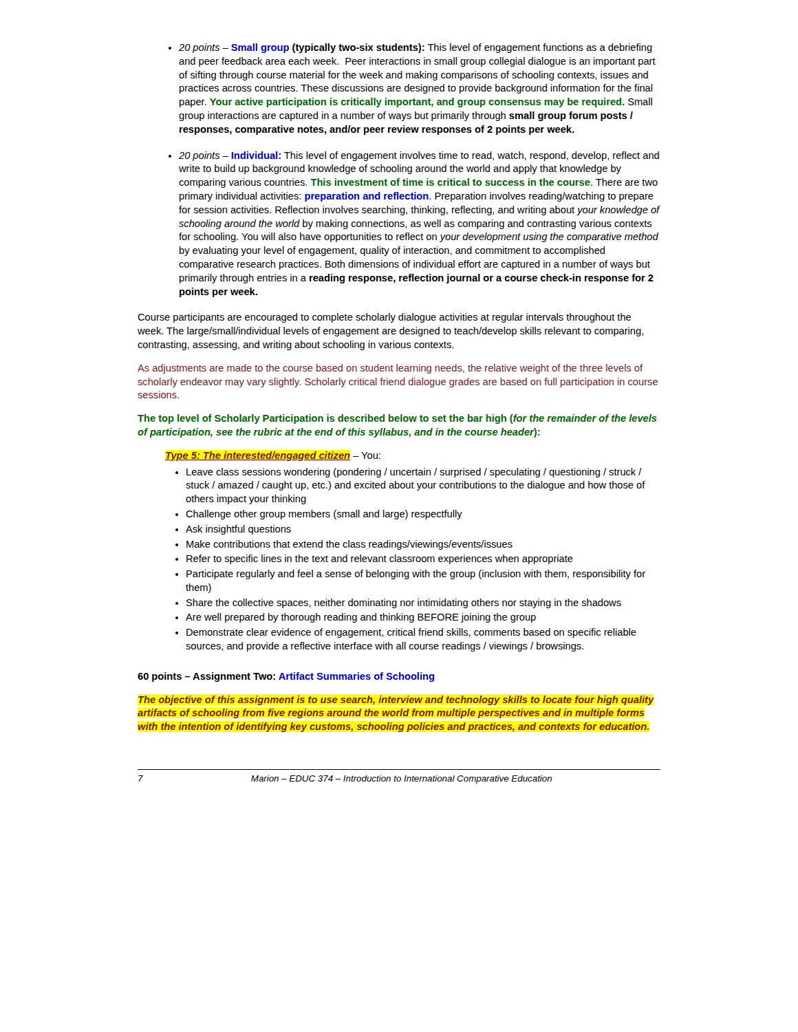20 points – Small group (typically two-six students): This level of engagement functions as a debriefing and peer feedback area each week. Peer interactions in small group collegial dialogue is an important part of sifting through course material for the week and making comparisons of schooling contexts, issues and practices across countries. These discussions are designed to provide background information for the final paper. Your active participation is critically important, and group consensus may be required. Small group interactions are captured in a number of ways but primarily through small group forum posts / responses, comparative notes, and/or peer review responses of 2 points per week.
20 points – Individual: This level of engagement involves time to read, watch, respond, develop, reflect and write to build up background knowledge of schooling around the world and apply that knowledge by comparing various countries. This investment of time is critical to success in the course. There are two primary individual activities: preparation and reflection. Preparation involves reading/watching to prepare for session activities. Reflection involves searching, thinking, reflecting, and writing about your knowledge of schooling around the world by making connections, as well as comparing and contrasting various contexts for schooling. You will also have opportunities to reflect on your development using the comparative method by evaluating your level of engagement, quality of interaction, and commitment to accomplished comparative research practices. Both dimensions of individual effort are captured in a number of ways but primarily through entries in a reading response, reflection journal or a course check-in response for 2 points per week.
Course participants are encouraged to complete scholarly dialogue activities at regular intervals throughout the week. The large/small/individual levels of engagement are designed to teach/develop skills relevant to comparing, contrasting, assessing, and writing about schooling in various contexts.
As adjustments are made to the course based on student learning needs, the relative weight of the three levels of scholarly endeavor may vary slightly. Scholarly critical friend dialogue grades are based on full participation in course sessions.
The top level of Scholarly Participation is described below to set the bar high (for the remainder of the levels of participation, see the rubric at the end of this syllabus, and in the course header):
Type 5: The interested/engaged citizen – You:
Leave class sessions wondering (pondering / uncertain / surprised / speculating / questioning / struck / stuck / amazed / caught up, etc.) and excited about your contributions to the dialogue and how those of others impact your thinking
Challenge other group members (small and large) respectfully
Ask insightful questions
Make contributions that extend the class readings/viewings/events/issues
Refer to specific lines in the text and relevant classroom experiences when appropriate
Participate regularly and feel a sense of belonging with the group (inclusion with them, responsibility for them)
Share the collective spaces, neither dominating nor intimidating others nor staying in the shadows
Are well prepared by thorough reading and thinking BEFORE joining the group
Demonstrate clear evidence of engagement, critical friend skills, comments based on specific reliable sources, and provide a reflective interface with all course readings / viewings / browsings.
60 points – Assignment Two: Artifact Summaries of Schooling
The objective of this assignment is to use search, interview and technology skills to locate four high quality artifacts of schooling from five regions around the world from multiple perspectives and in multiple forms with the intention of identifying key customs, schooling policies and practices, and contexts for education.
7
Marion – EDUC 374 – Introduction to International Comparative Education